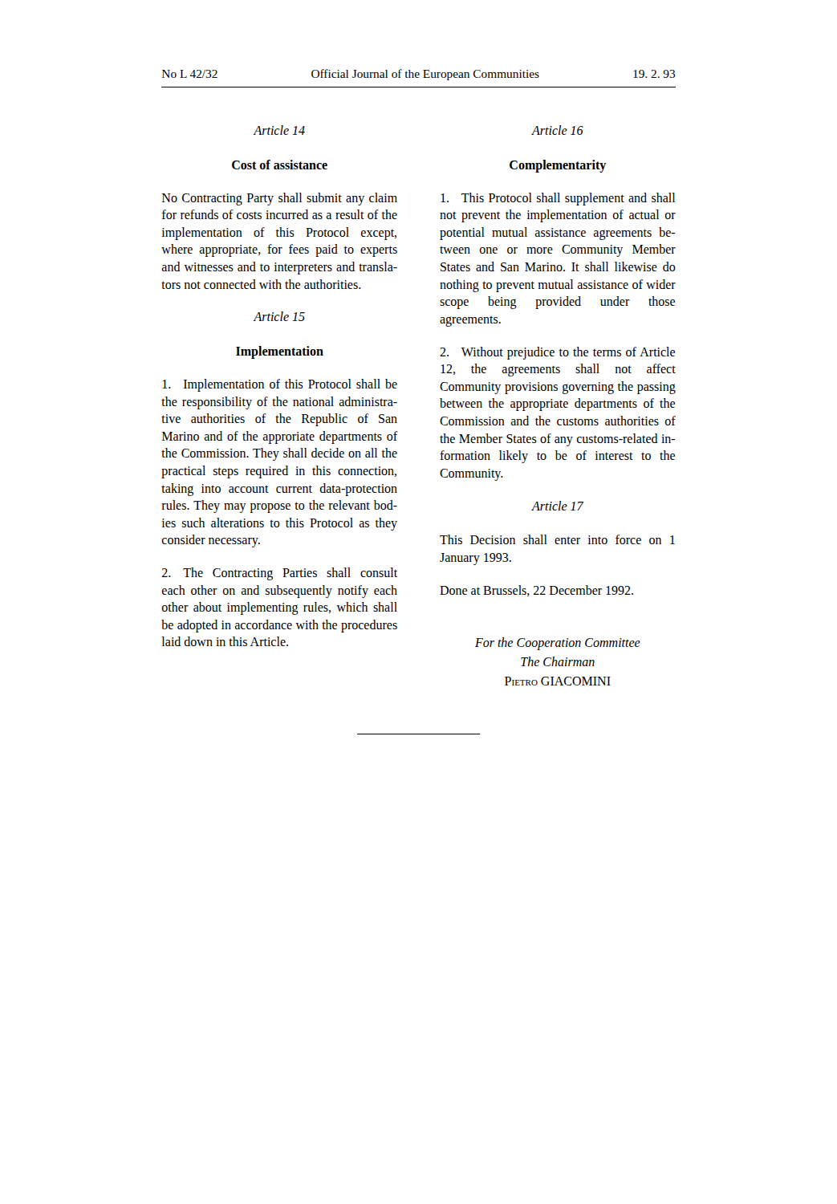No L 42/32
Official Journal of the European Communities
19. 2. 93
Article 14
Cost of assistance
No Contracting Party shall submit any claim for refunds of costs incurred as a result of the implementation of this Protocol except, where appropriate, for fees paid to experts and witnesses and to interpreters and translators not connected with the authorities.
Article 15
Implementation
1. Implementation of this Protocol shall be the responsibility of the national administrative authorities of the Republic of San Marino and of the approriate departments of the Commission. They shall decide on all the practical steps required in this connection, taking into account current data-protection rules. They may propose to the relevant bodies such alterations to this Protocol as they consider necessary.
2. The Contracting Parties shall consult each other on and subsequently notify each other about implementing rules, which shall be adopted in accordance with the procedures laid down in this Article.
Article 16
Complementarity
1. This Protocol shall supplement and shall not prevent the implementation of actual or potential mutual assistance agreements between one or more Community Member States and San Marino. It shall likewise do nothing to prevent mutual assistance of wider scope being provided under those agreements.
2. Without prejudice to the terms of Article 12, the agreements shall not affect Community provisions governing the passing between the appropriate departments of the Commission and the customs authorities of the Member States of any customs-related information likely to be of interest to the Community.
Article 17
This Decision shall enter into force on 1 January 1993.
Done at Brussels, 22 December 1992.
For the Cooperation Committee
The Chairman
Pietro GIACOMINI